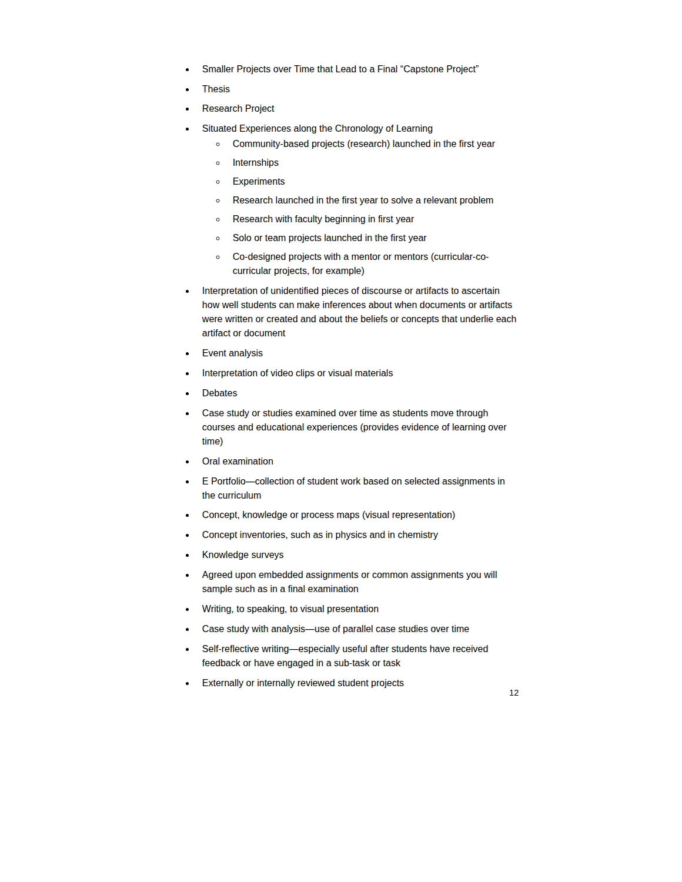Smaller Projects over Time that Lead to a Final “Capstone Project”
Thesis
Research Project
Situated Experiences along the Chronology of Learning
Community-based projects (research) launched in the first year
Internships
Experiments
Research launched in the first year to solve a relevant problem
Research with faculty beginning in first year
Solo or team projects launched in the first year
Co-designed projects with a mentor or mentors (curricular-co-curricular projects, for example)
Interpretation of unidentified pieces of discourse or artifacts to ascertain how well students can make inferences about when documents or artifacts were written or created and about the beliefs or concepts that underlie each artifact or document
Event analysis
Interpretation of video clips or visual materials
Debates
Case study or studies examined over time as students move through courses and educational experiences (provides evidence of learning over time)
Oral examination
E Portfolio—collection of student work based on selected assignments in the curriculum
Concept, knowledge or process maps (visual representation)
Concept inventories, such as in physics and in chemistry
Knowledge surveys
Agreed upon embedded assignments or common assignments you will sample such as in a final examination
Writing, to speaking, to visual presentation
Case study with analysis—use of parallel case studies over time
Self-reflective writing—especially useful after students have received feedback or have engaged in a sub-task or task
Externally or internally reviewed student projects
12